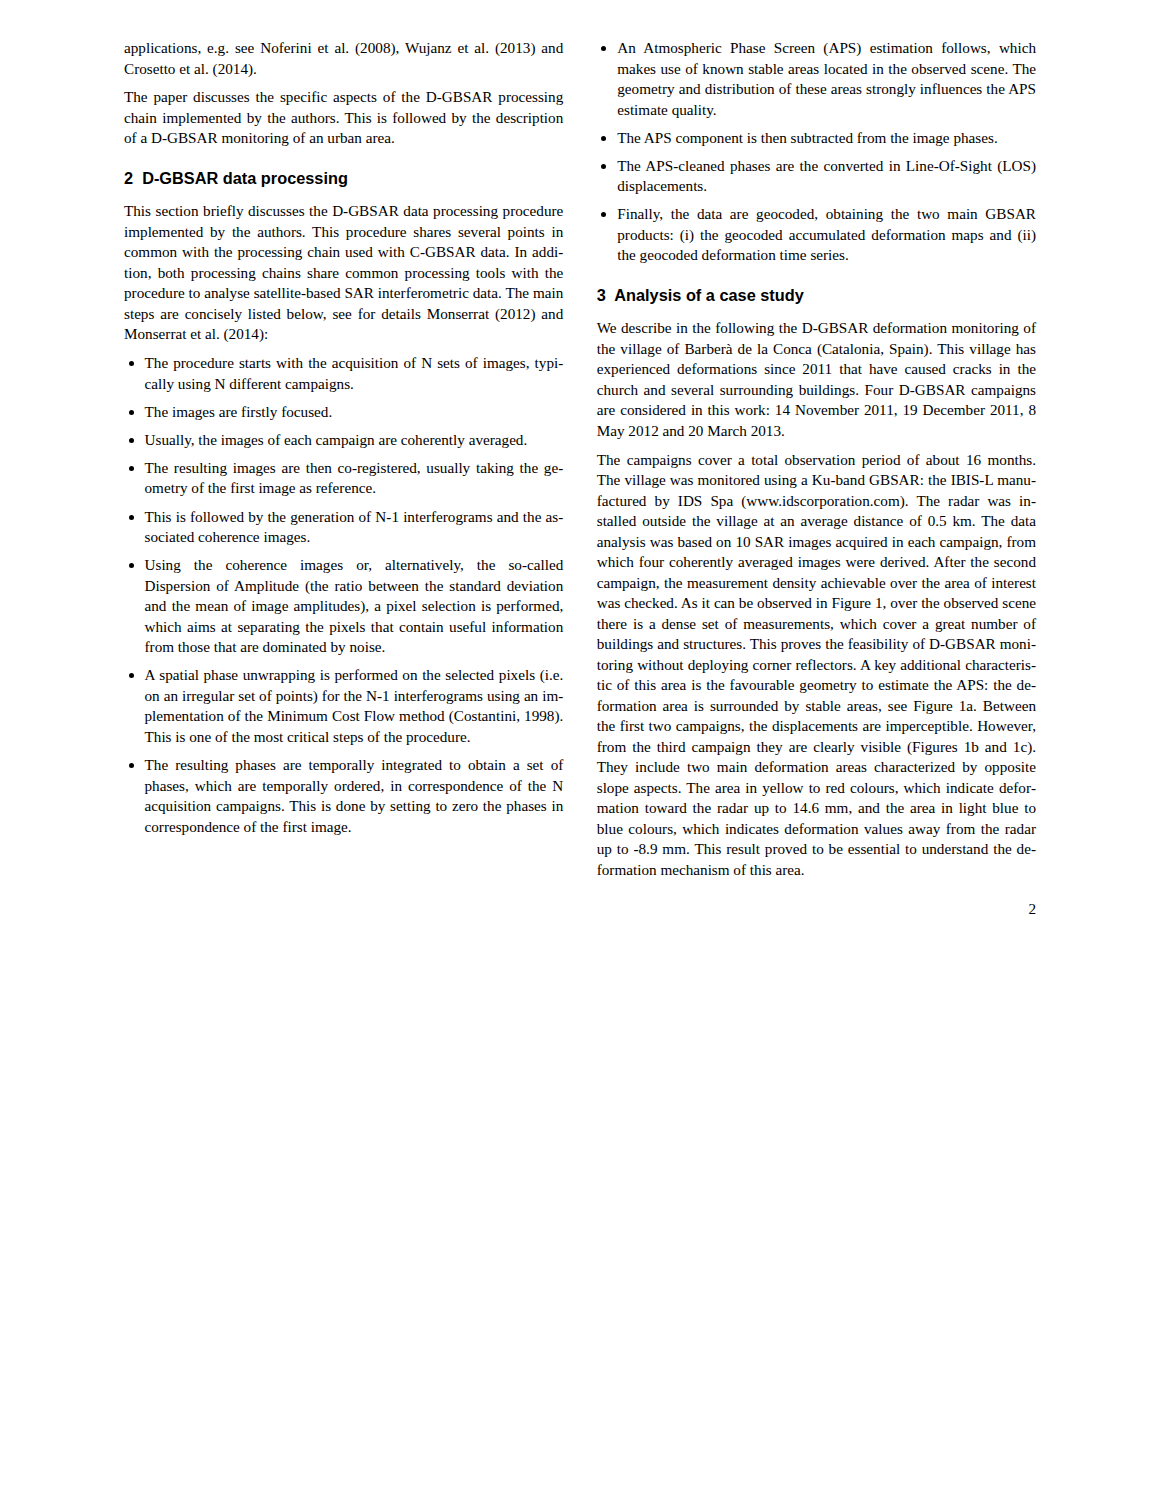applications, e.g. see Noferini et al. (2008), Wujanz et al. (2013) and Crosetto et al. (2014).
The paper discusses the specific aspects of the D-GBSAR processing chain implemented by the authors. This is followed by the description of a D-GBSAR monitoring of an urban area.
2 D-GBSAR data processing
This section briefly discusses the D-GBSAR data processing procedure implemented by the authors. This procedure shares several points in common with the processing chain used with C-GBSAR data. In addition, both processing chains share common processing tools with the procedure to analyse satellite-based SAR interferometric data. The main steps are concisely listed below, see for details Monserrat (2012) and Monserrat et al. (2014):
The procedure starts with the acquisition of N sets of images, typically using N different campaigns.
The images are firstly focused.
Usually, the images of each campaign are coherently averaged.
The resulting images are then co-registered, usually taking the geometry of the first image as reference.
This is followed by the generation of N-1 interferograms and the associated coherence images.
Using the coherence images or, alternatively, the so-called Dispersion of Amplitude (the ratio between the standard deviation and the mean of image amplitudes), a pixel selection is performed, which aims at separating the pixels that contain useful information from those that are dominated by noise.
A spatial phase unwrapping is performed on the selected pixels (i.e. on an irregular set of points) for the N-1 interferograms using an implementation of the Minimum Cost Flow method (Costantini, 1998). This is one of the most critical steps of the procedure.
The resulting phases are temporally integrated to obtain a set of phases, which are temporally ordered, in correspondence of the N acquisition campaigns. This is done by setting to zero the phases in correspondence of the first image.
An Atmospheric Phase Screen (APS) estimation follows, which makes use of known stable areas located in the observed scene. The geometry and distribution of these areas strongly influences the APS estimate quality.
The APS component is then subtracted from the image phases.
The APS-cleaned phases are the converted in Line-Of-Sight (LOS) displacements.
Finally, the data are geocoded, obtaining the two main GBSAR products: (i) the geocoded accumulated deformation maps and (ii) the geocoded deformation time series.
3 Analysis of a case study
We describe in the following the D-GBSAR deformation monitoring of the village of Barberà de la Conca (Catalonia, Spain). This village has experienced deformations since 2011 that have caused cracks in the church and several surrounding buildings. Four D-GBSAR campaigns are considered in this work: 14 November 2011, 19 December 2011, 8 May 2012 and 20 March 2013.
The campaigns cover a total observation period of about 16 months. The village was monitored using a Ku-band GBSAR: the IBIS-L manufactured by IDS Spa (www.idscorporation.com). The radar was installed outside the village at an average distance of 0.5 km. The data analysis was based on 10 SAR images acquired in each campaign, from which four coherently averaged images were derived. After the second campaign, the measurement density achievable over the area of interest was checked. As it can be observed in Figure 1, over the observed scene there is a dense set of measurements, which cover a great number of buildings and structures. This proves the feasibility of D-GBSAR monitoring without deploying corner reflectors. A key additional characteristic of this area is the favourable geometry to estimate the APS: the deformation area is surrounded by stable areas, see Figure 1a. Between the first two campaigns, the displacements are imperceptible. However, from the third campaign they are clearly visible (Figures 1b and 1c). They include two main deformation areas characterized by opposite slope aspects. The area in yellow to red colours, which indicate deformation toward the radar up to 14.6 mm, and the area in light blue to blue colours, which indicates deformation values away from the radar up to -8.9 mm. This result proved to be essential to understand the deformation mechanism of this area.
2